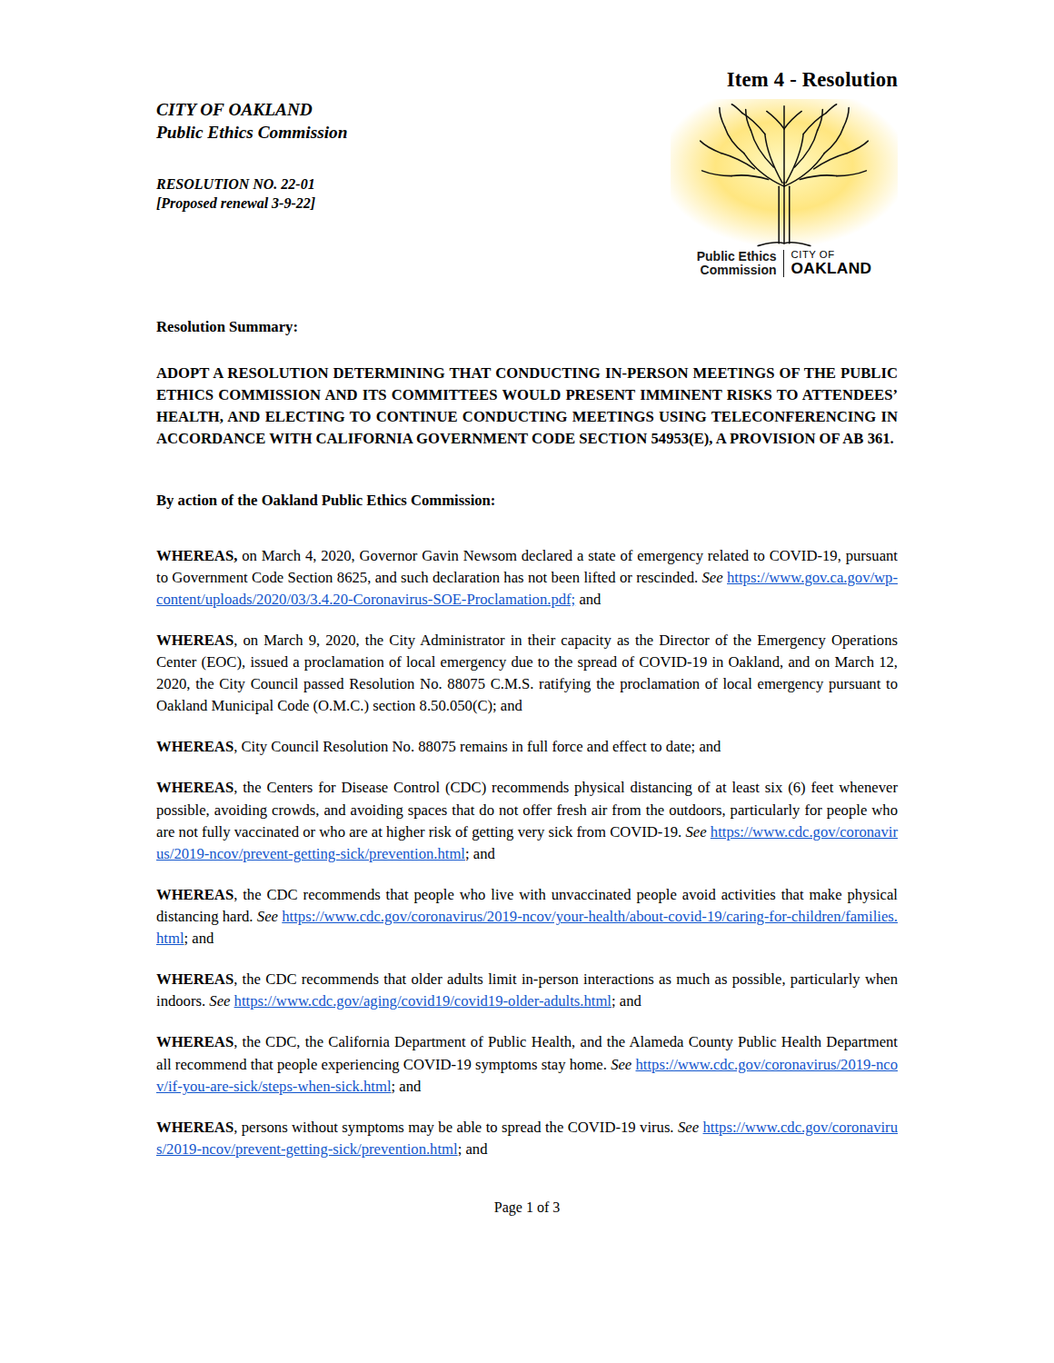Item 4 - Resolution
CITY OF OAKLAND
Public Ethics Commission
RESOLUTION NO. 22-01
[Proposed renewal 3-9-22]
Public Ethics
Commission
CITY OF OAKLAND
Resolution Summary:
ADOPT A RESOLUTION DETERMINING THAT CONDUCTING IN-PERSON MEETINGS OF THE PUBLIC ETHICS COMMISSION AND ITS COMMITTEES WOULD PRESENT IMMINENT RISKS TO ATTENDEES’ HEALTH, AND ELECTING TO CONTINUE CONDUCTING MEETINGS USING TELECONFERENCING IN ACCORDANCE WITH CALIFORNIA GOVERNMENT CODE SECTION 54953(E), A PROVISION OF AB 361.
By action of the Oakland Public Ethics Commission:
WHEREAS, on March 4, 2020, Governor Gavin Newsom declared a state of emergency related to COVID-19, pursuant to Government Code Section 8625, and such declaration has not been lifted or rescinded. See https://www.gov.ca.gov/wp-content/uploads/2020/03/3.4.20-Coronavirus-SOE-Proclamation.pdf; and
WHEREAS, on March 9, 2020, the City Administrator in their capacity as the Director of the Emergency Operations Center (EOC), issued a proclamation of local emergency due to the spread of COVID-19 in Oakland, and on March 12, 2020, the City Council passed Resolution No. 88075 C.M.S. ratifying the proclamation of local emergency pursuant to Oakland Municipal Code (O.M.C.) section 8.50.050(C); and
WHEREAS, City Council Resolution No. 88075 remains in full force and effect to date; and
WHEREAS, the Centers for Disease Control (CDC) recommends physical distancing of at least six (6) feet whenever possible, avoiding crowds, and avoiding spaces that do not offer fresh air from the outdoors, particularly for people who are not fully vaccinated or who are at higher risk of getting very sick from COVID-19. See https://www.cdc.gov/coronavirus/2019-ncov/prevent-getting-sick/prevention.html; and
WHEREAS, the CDC recommends that people who live with unvaccinated people avoid activities that make physical distancing hard. See https://www.cdc.gov/coronavirus/2019-ncov/your-health/about-covid-19/caring-for-children/families.html; and
WHEREAS, the CDC recommends that older adults limit in-person interactions as much as possible, particularly when indoors. See https://www.cdc.gov/aging/covid19/covid19-older-adults.html; and
WHEREAS, the CDC, the California Department of Public Health, and the Alameda County Public Health Department all recommend that people experiencing COVID-19 symptoms stay home. See https://www.cdc.gov/coronavirus/2019-ncov/if-you-are-sick/steps-when-sick.html; and
WHEREAS, persons without symptoms may be able to spread the COVID-19 virus. See https://www.cdc.gov/coronavirus/2019-ncov/prevent-getting-sick/prevention.html; and
Page 1 of 3